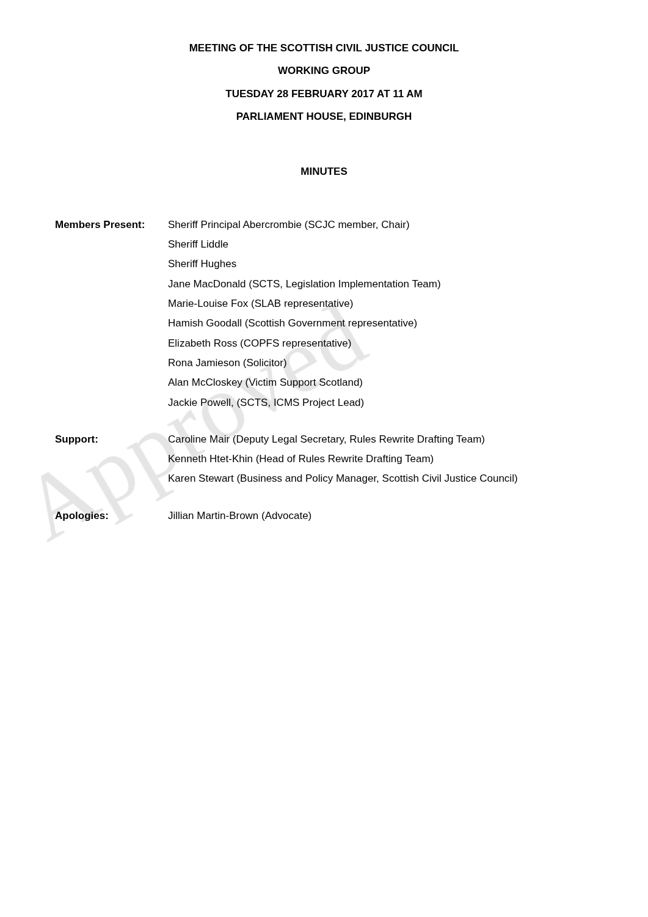Approved
MEETING OF THE SCOTTISH CIVIL JUSTICE COUNCIL
WORKING GROUP
TUESDAY 28 FEBRUARY 2017 AT 11 AM
PARLIAMENT HOUSE, EDINBURGH
MINUTES
| Members Present: | Sheriff Principal Abercrombie (SCJC member, Chair) Sheriff Liddle Sheriff Hughes Jane MacDonald (SCTS, Legislation Implementation Team) Marie-Louise Fox (SLAB representative) Hamish Goodall (Scottish Government representative) Elizabeth Ross (COPFS representative) Rona Jamieson (Solicitor) Alan McCloskey (Victim Support Scotland) Jackie Powell, (SCTS, ICMS Project Lead) |
| Support: | Caroline Mair (Deputy Legal Secretary, Rules Rewrite Drafting Team) Kenneth Htet-Khin (Head of Rules Rewrite Drafting Team) Karen Stewart (Business and Policy Manager, Scottish Civil Justice Council) |
| Apologies: | Jillian Martin-Brown (Advocate) |